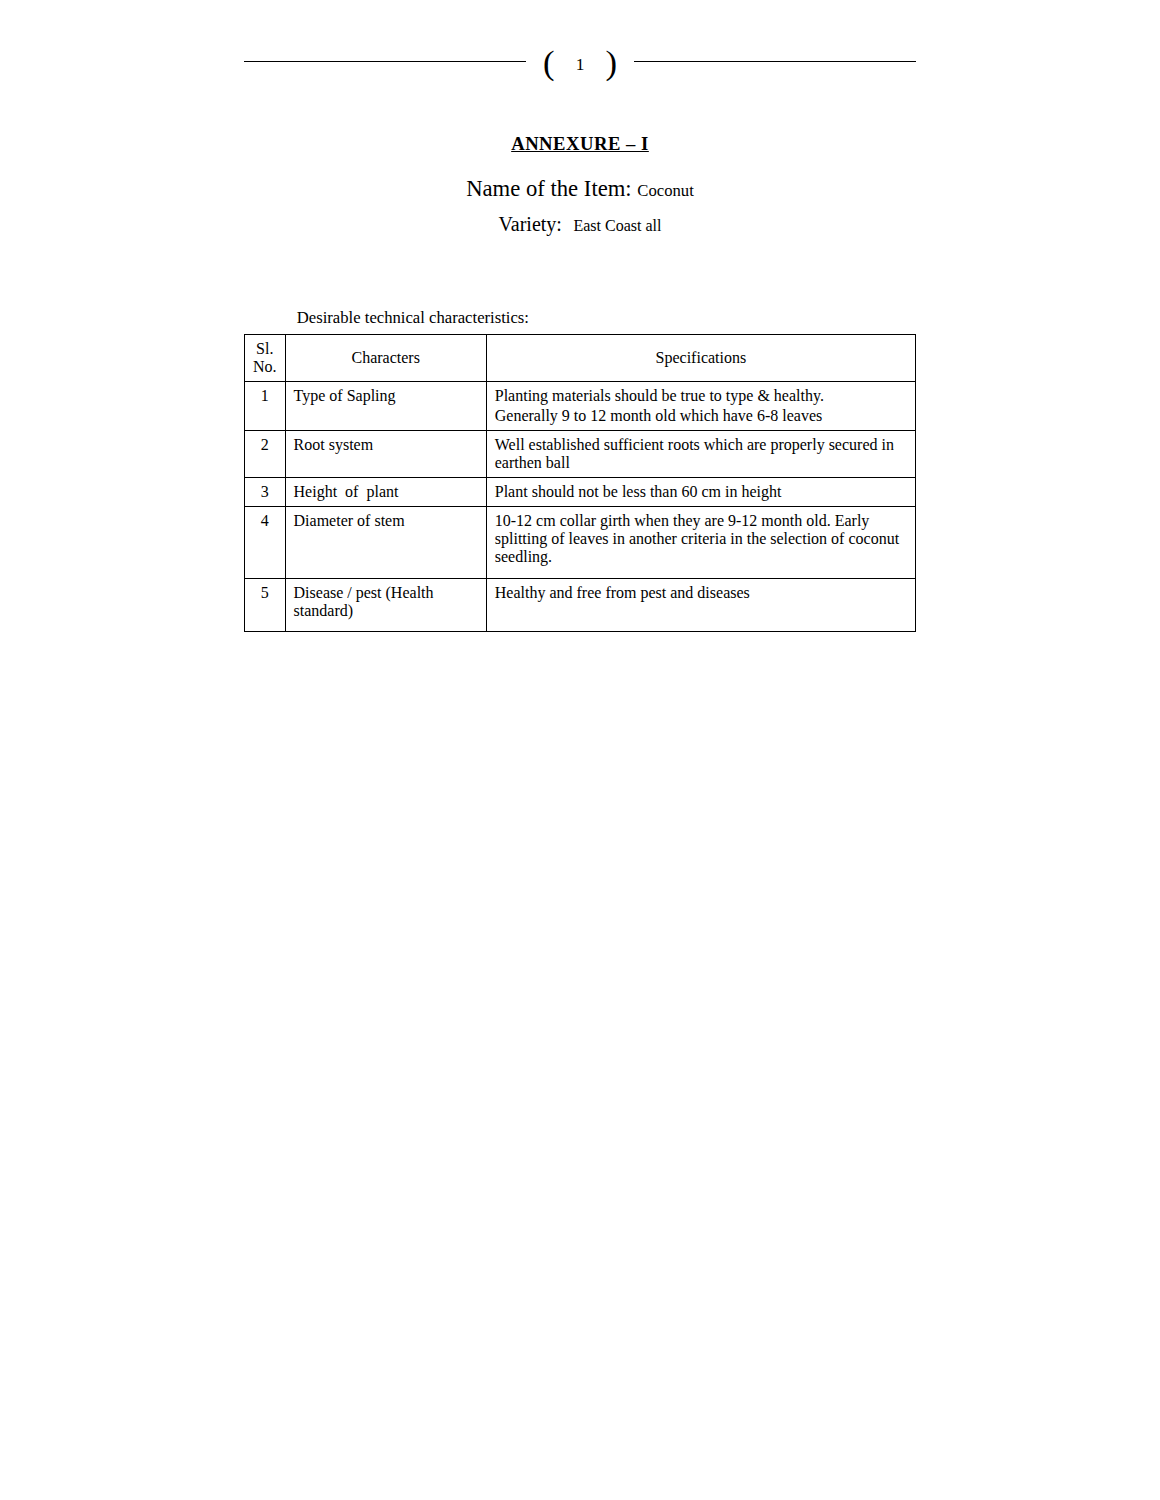1
ANNEXURE – I
Name of the Item: Coconut
Variety: East Coast all
Desirable technical characteristics:
| Sl. No. | Characters | Specifications |
| --- | --- | --- |
| 1 | Type of Sapling | Planting materials should be true to type & healthy. Generally 9 to 12 month old which have 6-8 leaves |
| 2 | Root system | Well established sufficient roots which are properly secured in earthen ball |
| 3 | Height of plant | Plant should not be less than 60 cm in height |
| 4 | Diameter of stem | 10-12 cm collar girth when they are 9-12 month old. Early splitting of leaves in another criteria in the selection of coconut seedling. |
| 5 | Disease / pest (Health standard) | Healthy and free from pest and diseases |